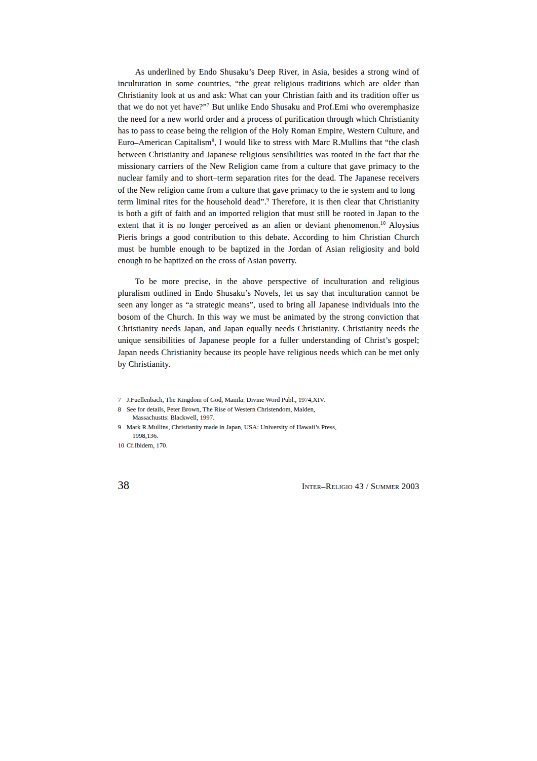As underlined by Endo Shusaku’s Deep River, in Asia, besides a strong wind of inculturation in some countries, “the great religious traditions which are older than Christianity look at us and ask: What can your Christian faith and its tradition offer us that we do not yet have?”7 But unlike Endo Shusaku and Prof.Emi who overemphasize the need for a new world order and a process of purification through which Christianity has to pass to cease being the religion of the Holy Roman Empire, Western Culture, and Euro–American Capitalism8, I would like to stress with Marc R.Mullins that “the clash between Christianity and Japanese religious sensibilities was rooted in the fact that the missionary carriers of the New Religion came from a culture that gave primacy to the nuclear family and to short–term separation rites for the dead. The Japanese receivers of the New religion came from a culture that gave primacy to the ie system and to long–term liminal rites for the household dead”.9 Therefore, it is then clear that Christianity is both a gift of faith and an imported religion that must still be rooted in Japan to the extent that it is no longer perceived as an alien or deviant phenomenon.10 Aloysius Pieris brings a good contribution to this debate. According to him Christian Church must be humble enough to be baptized in the Jordan of Asian religiosity and bold enough to be baptized on the cross of Asian poverty.
To be more precise, in the above perspective of inculturation and religious pluralism outlined in Endo Shusaku’s Novels, let us say that inculturation cannot be seen any longer as “a strategic means”, used to bring all Japanese individuals into the bosom of the Church. In this way we must be animated by the strong conviction that Christianity needs Japan, and Japan equally needs Christianity. Christianity needs the unique sensibilities of Japanese people for a fuller understanding of Christ’s gospel; Japan needs Christianity because its people have religious needs which can be met only by Christianity.
7 J.Fuellenbach, The Kingdom of God, Manila: Divine Word Publ., 1974,XIV.
8 See for details, Peter Brown, The Rise of Western Christendom, Malden,Massachustts: Blackwell, 1997.
9 Mark R.Mullins, Christianity made in Japan, USA: University of Hawaii’s Press,1998,136.
10 Cf.Ibidem, 170.
38
Inter–Religio 43 / Summer 2003